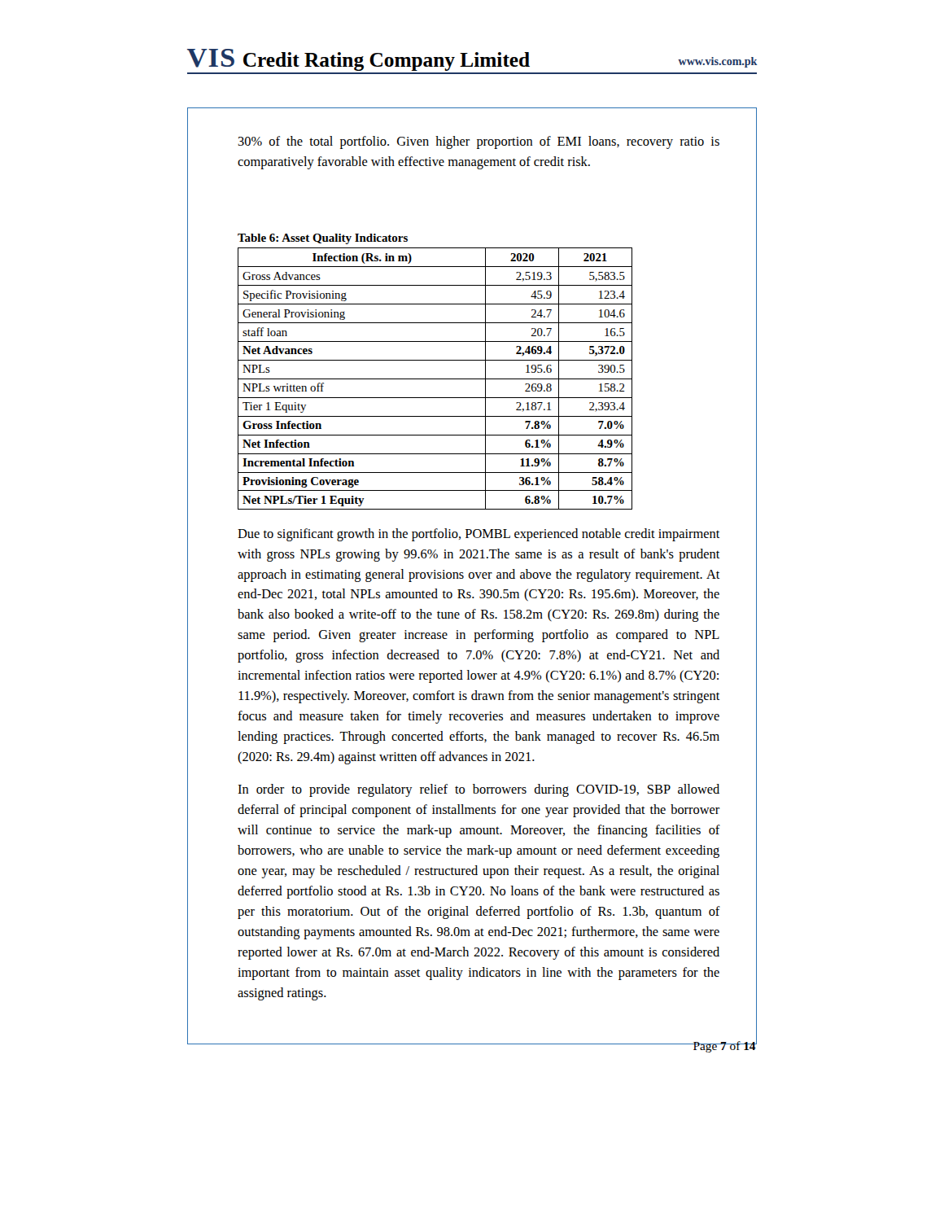VIS Credit Rating Company Limited
www.vis.com.pk
30% of the total portfolio. Given higher proportion of EMI loans, recovery ratio is comparatively favorable with effective management of credit risk.
Table 6: Asset Quality Indicators
| Infection (Rs. in m) | 2020 | 2021 |
| --- | --- | --- |
| Gross Advances | 2,519.3 | 5,583.5 |
| Specific Provisioning | 45.9 | 123.4 |
| General Provisioning | 24.7 | 104.6 |
| staff loan | 20.7 | 16.5 |
| Net Advances | 2,469.4 | 5,372.0 |
| NPLs | 195.6 | 390.5 |
| NPLs written off | 269.8 | 158.2 |
| Tier 1 Equity | 2,187.1 | 2,393.4 |
| Gross Infection | 7.8% | 7.0% |
| Net Infection | 6.1% | 4.9% |
| Incremental Infection | 11.9% | 8.7% |
| Provisioning Coverage | 36.1% | 58.4% |
| Net NPLs/Tier 1 Equity | 6.8% | 10.7% |
Due to significant growth in the portfolio, POMBL experienced notable credit impairment with gross NPLs growing by 99.6% in 2021.The same is as a result of bank's prudent approach in estimating general provisions over and above the regulatory requirement. At end-Dec 2021, total NPLs amounted to Rs. 390.5m (CY20: Rs. 195.6m). Moreover, the bank also booked a write-off to the tune of Rs. 158.2m (CY20: Rs. 269.8m) during the same period. Given greater increase in performing portfolio as compared to NPL portfolio, gross infection decreased to 7.0% (CY20: 7.8%) at end-CY21. Net and incremental infection ratios were reported lower at 4.9% (CY20: 6.1%) and 8.7% (CY20: 11.9%), respectively. Moreover, comfort is drawn from the senior management's stringent focus and measure taken for timely recoveries and measures undertaken to improve lending practices. Through concerted efforts, the bank managed to recover Rs. 46.5m (2020: Rs. 29.4m) against written off advances in 2021.
In order to provide regulatory relief to borrowers during COVID-19, SBP allowed deferral of principal component of installments for one year provided that the borrower will continue to service the mark-up amount. Moreover, the financing facilities of borrowers, who are unable to service the mark-up amount or need deferment exceeding one year, may be rescheduled / restructured upon their request. As a result, the original deferred portfolio stood at Rs. 1.3b in CY20. No loans of the bank were restructured as per this moratorium. Out of the original deferred portfolio of Rs. 1.3b, quantum of outstanding payments amounted Rs. 98.0m at end-Dec 2021; furthermore, the same were reported lower at Rs. 67.0m at end-March 2022. Recovery of this amount is considered important from to maintain asset quality indicators in line with the parameters for the assigned ratings.
Page 7 of 14